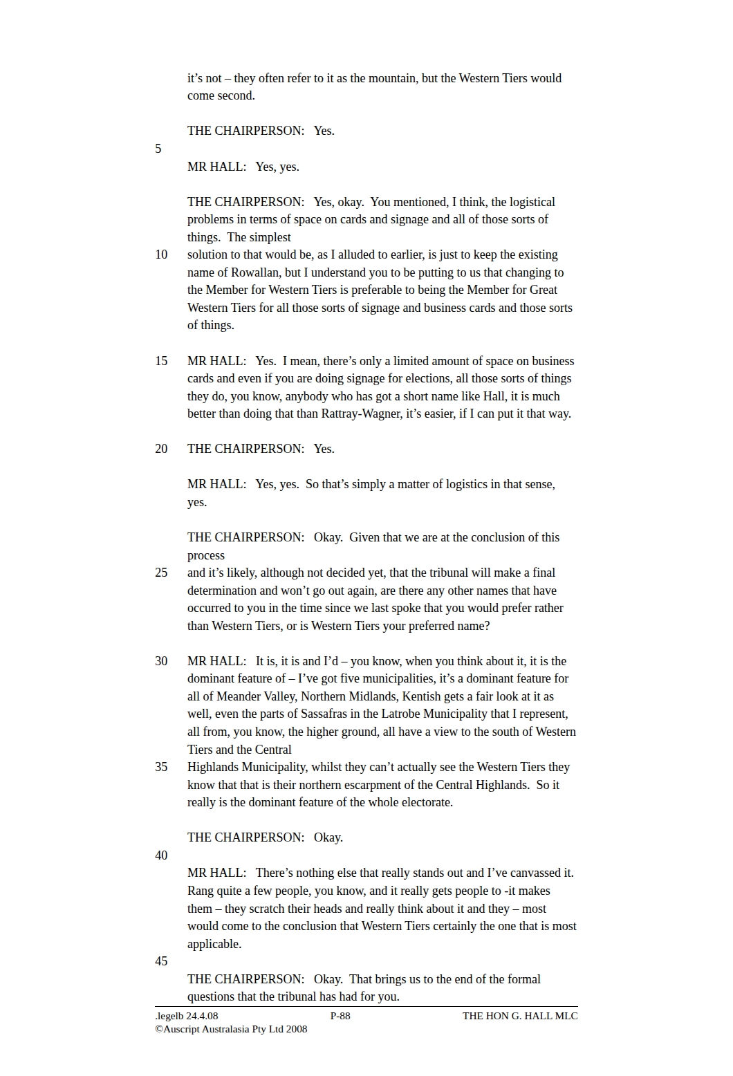it’s not – they often refer to it as the mountain, but the Western Tiers would come second.
THE CHAIRPERSON: Yes.
5
MR HALL: Yes, yes.
THE CHAIRPERSON: Yes, okay. You mentioned, I think, the logistical problems in terms of space on cards and signage and all of those sorts of things. The simplest
10
solution to that would be, as I alluded to earlier, is just to keep the existing name of Rowallan, but I understand you to be putting to us that changing to the Member for Western Tiers is preferable to being the Member for Great Western Tiers for all those sorts of signage and business cards and those sorts of things.
15
MR HALL: Yes. I mean, there’s only a limited amount of space on business cards and even if you are doing signage for elections, all those sorts of things they do, you know, anybody who has got a short name like Hall, it is much better than doing that than Rattray-Wagner, it’s easier, if I can put it that way.
20
THE CHAIRPERSON: Yes.
MR HALL: Yes, yes. So that’s simply a matter of logistics in that sense, yes.
THE CHAIRPERSON: Okay. Given that we are at the conclusion of this process
25
and it’s likely, although not decided yet, that the tribunal will make a final determination and won’t go out again, are there any other names that have occurred to you in the time since we last spoke that you would prefer rather than Western Tiers, or is Western Tiers your preferred name?
30
MR HALL: It is, it is and I’d – you know, when you think about it, it is the dominant feature of – I’ve got five municipalities, it’s a dominant feature for all of Meander Valley, Northern Midlands, Kentish gets a fair look at it as well, even the parts of Sassafras in the Latrobe Municipality that I represent, all from, you know, the higher ground, all have a view to the south of Western Tiers and the Central
35
Highlands Municipality, whilst they can’t actually see the Western Tiers they know that that is their northern escarpment of the Central Highlands. So it really is the dominant feature of the whole electorate.
THE CHAIRPERSON: Okay.
40
MR HALL: There’s nothing else that really stands out and I’ve canvassed it. Rang quite a few people, you know, and it really gets people to -it makes them – they scratch their heads and really think about it and they – most would come to the conclusion that Western Tiers certainly the one that is most applicable.
45
THE CHAIRPERSON: Okay. That brings us to the end of the formal questions that the tribunal has had for you.
.legelb 24.4.08
P-88
THE HON G. HALL MLC
©Auscript Australasia Pty Ltd 2008